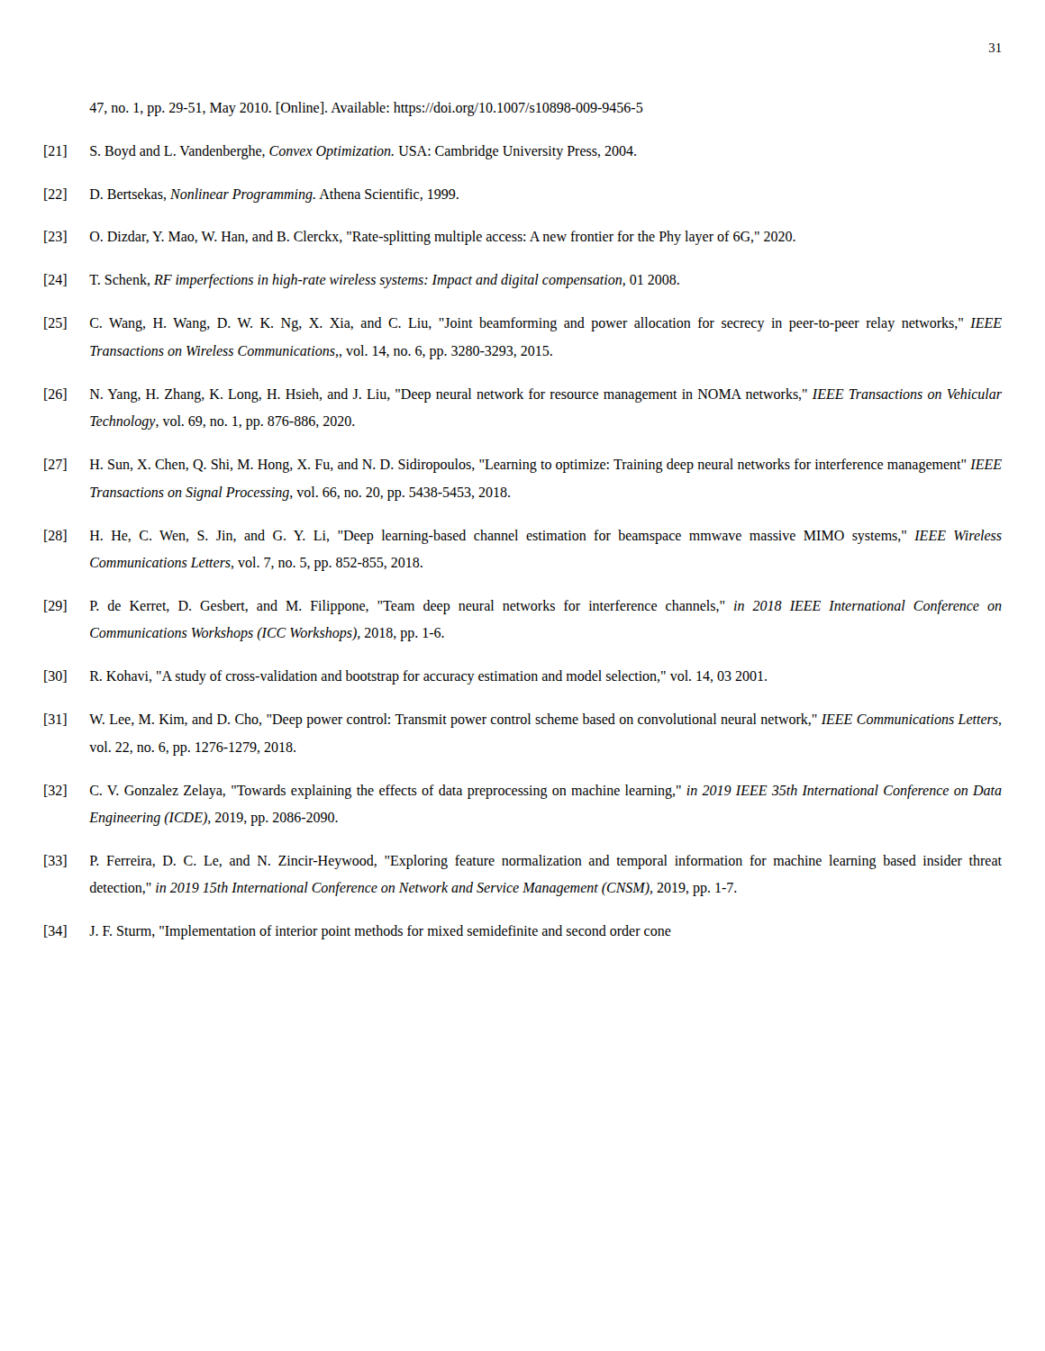31
47, no. 1, pp. 29-51, May 2010. [Online]. Available: https://doi.org/10.1007/s10898-009-9456-5
[21] S. Boyd and L. Vandenberghe, Convex Optimization. USA: Cambridge University Press, 2004.
[22] D. Bertsekas, Nonlinear Programming. Athena Scientific, 1999.
[23] O. Dizdar, Y. Mao, W. Han, and B. Clerckx, "Rate-splitting multiple access: A new frontier for the Phy layer of 6G," 2020.
[24] T. Schenk, RF imperfections in high-rate wireless systems: Impact and digital compensation, 01 2008.
[25] C. Wang, H. Wang, D. W. K. Ng, X. Xia, and C. Liu, "Joint beamforming and power allocation for secrecy in peer-to-peer relay networks," IEEE Transactions on Wireless Communications,, vol. 14, no. 6, pp. 3280-3293, 2015.
[26] N. Yang, H. Zhang, K. Long, H. Hsieh, and J. Liu, "Deep neural network for resource management in NOMA networks," IEEE Transactions on Vehicular Technology, vol. 69, no. 1, pp. 876-886, 2020.
[27] H. Sun, X. Chen, Q. Shi, M. Hong, X. Fu, and N. D. Sidiropoulos, "Learning to optimize: Training deep neural networks for interference management" IEEE Transactions on Signal Processing, vol. 66, no. 20, pp. 5438-5453, 2018.
[28] H. He, C. Wen, S. Jin, and G. Y. Li, "Deep learning-based channel estimation for beamspace mmwave massive MIMO systems," IEEE Wireless Communications Letters, vol. 7, no. 5, pp. 852-855, 2018.
[29] P. de Kerret, D. Gesbert, and M. Filippone, "Team deep neural networks for interference channels," in 2018 IEEE International Conference on Communications Workshops (ICC Workshops), 2018, pp. 1-6.
[30] R. Kohavi, "A study of cross-validation and bootstrap for accuracy estimation and model selection," vol. 14, 03 2001.
[31] W. Lee, M. Kim, and D. Cho, "Deep power control: Transmit power control scheme based on convolutional neural network," IEEE Communications Letters, vol. 22, no. 6, pp. 1276-1279, 2018.
[32] C. V. Gonzalez Zelaya, "Towards explaining the effects of data preprocessing on machine learning," in 2019 IEEE 35th International Conference on Data Engineering (ICDE), 2019, pp. 2086-2090.
[33] P. Ferreira, D. C. Le, and N. Zincir-Heywood, "Exploring feature normalization and temporal information for machine learning based insider threat detection," in 2019 15th International Conference on Network and Service Management (CNSM), 2019, pp. 1-7.
[34] J. F. Sturm, "Implementation of interior point methods for mixed semidefinite and second order cone